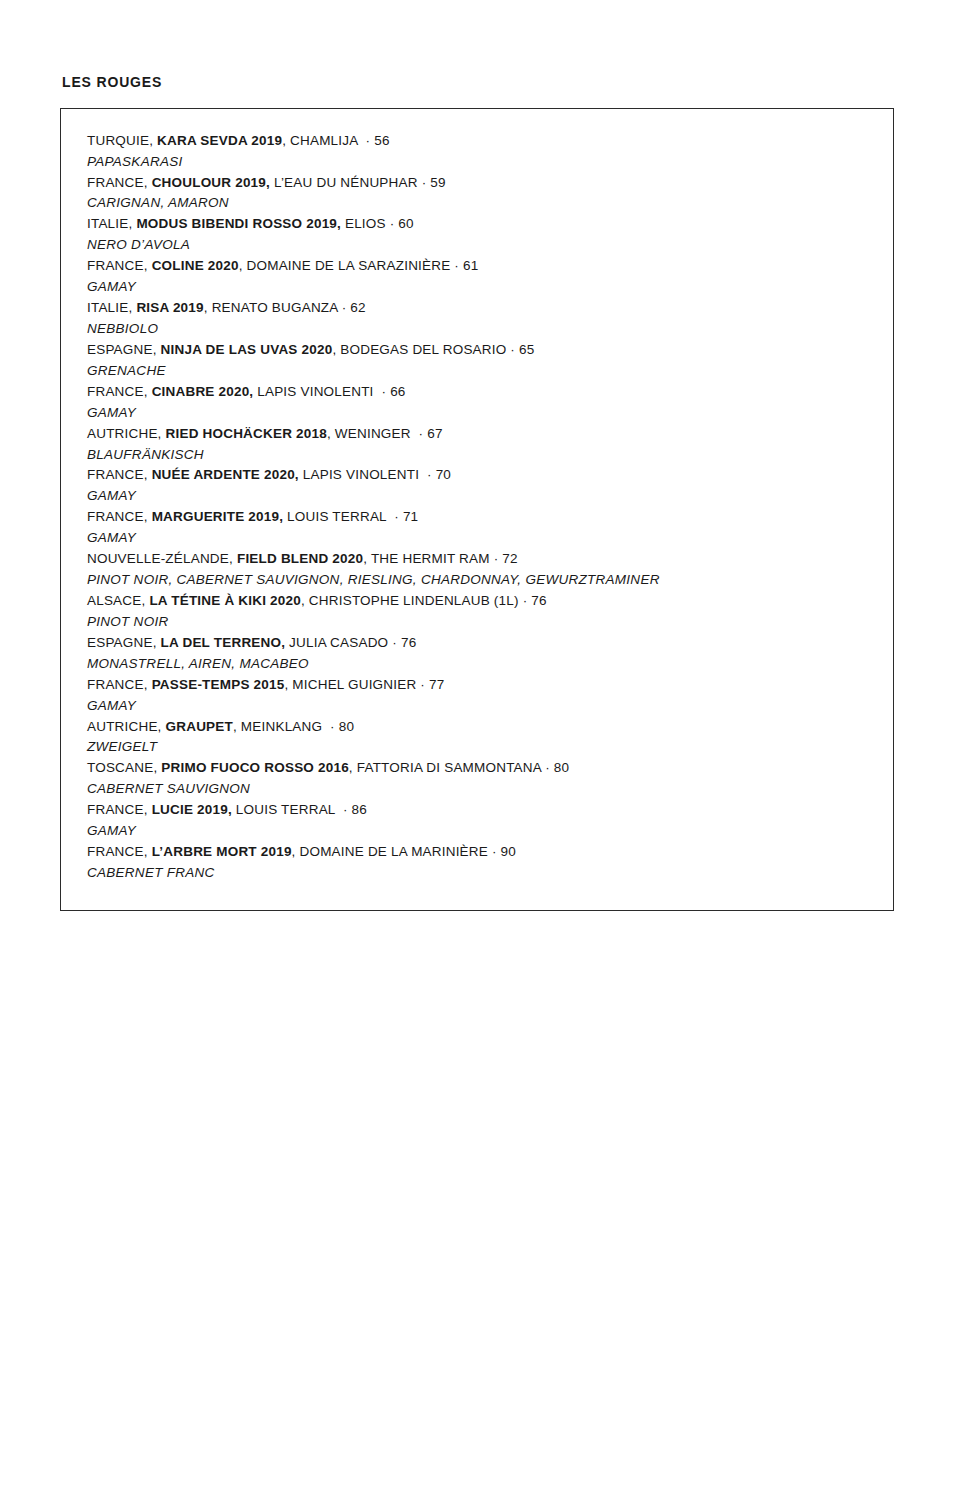Les Rouges
Turquie, Kara Sevda 2019, Chamlija · 56
Papaskarasi
France, Choulour 2019, L’eau du Nénuphar · 59
Carignan, Amaron
Italie, Modus Bibendi Rosso 2019, Elios · 60
Nero d’Avola
France, Coline 2020, Domaine de la Sarazinière · 61
Gamay
Italie, Risa 2019, Renato Buganza · 62
Nebbiolo
Espagne, Ninja de las Uvas 2020, Bodegas del Rosario · 65
Grenache
France, Cinabre 2020, Lapis Vinolenti · 66
Gamay
Autriche, Ried Hochäcker 2018, Weninger · 67
Blaufränkisch
France, Nuée Ardente 2020, Lapis Vinolenti · 70
Gamay
France, Marguerite 2019, Louis Terral · 71
Gamay
Nouvelle-Zélande, Field Blend 2020, The Hermit Ram · 72
Pinot Noir, Cabernet Sauvignon, Riesling, Chardonnay, Gewurztraminer
Alsace, La Tétine à Kiki 2020, Christophe Lindenlaub (1L) · 76
Pinot Noir
Espagne, La del Terreno, Julia Casado · 76
Monastrell, Airen, Macabeo
France, Passe-Temps 2015, Michel Guignier · 77
Gamay
Autriche, Graupet, Meinklang · 80
Zweigelt
Toscane, Primo Fuoco Rosso 2016, Fattoria di Sammontana · 80
Cabernet Sauvignon
France, Lucie 2019, Louis Terral · 86
Gamay
France, L’Arbre Mort 2019, Domaine de la Marinière · 90
Cabernet Franc